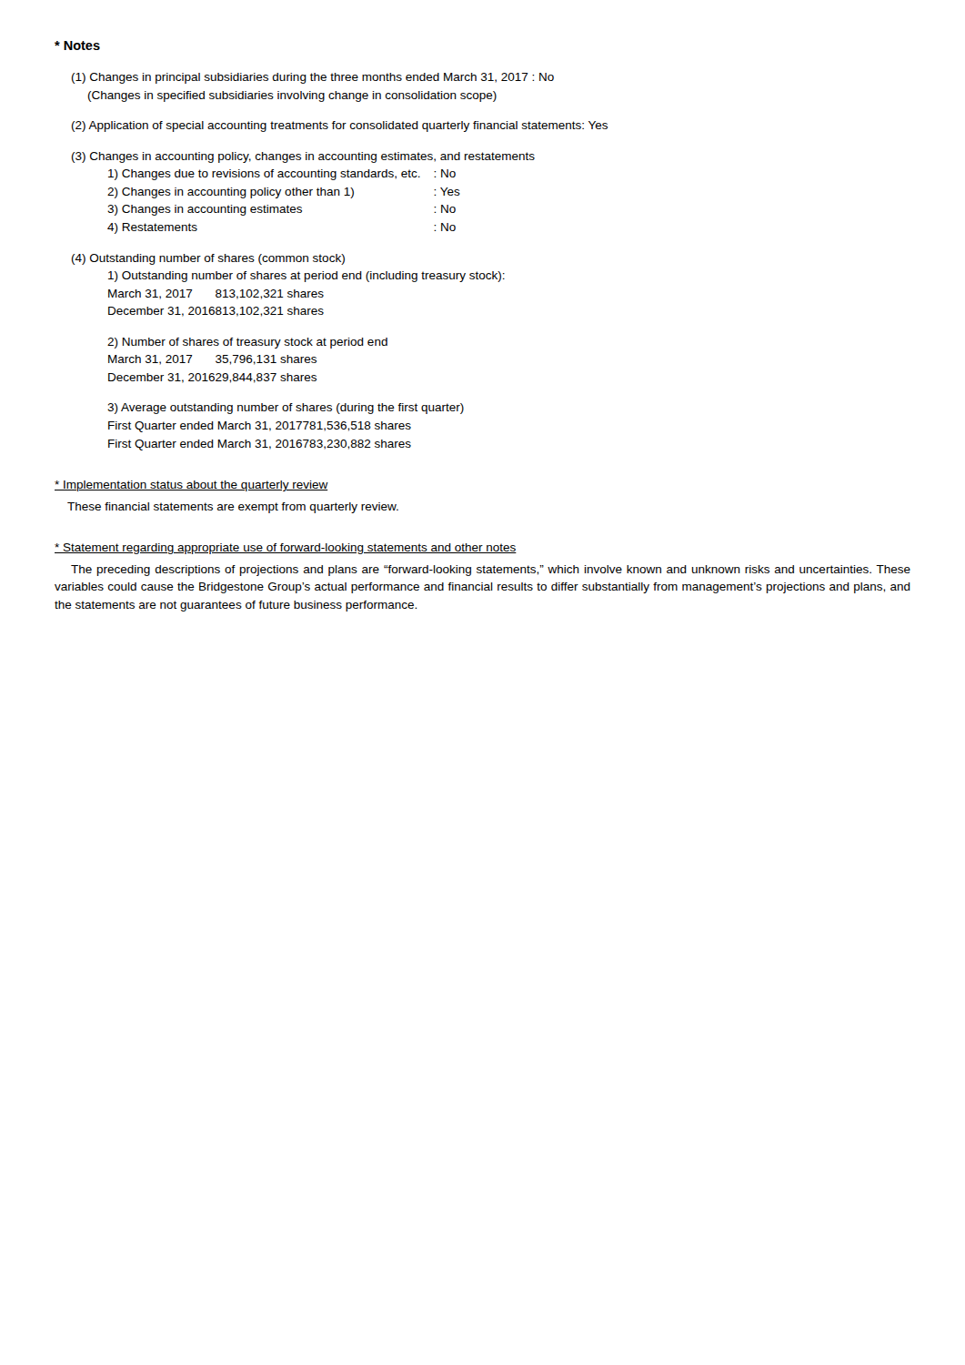* Notes
(1) Changes in principal subsidiaries during the three months ended March 31, 2017 : No
(Changes in specified subsidiaries involving change in consolidation scope)
(2) Application of special accounting treatments for consolidated quarterly financial statements: Yes
(3) Changes in accounting policy, changes in accounting estimates, and restatements
| 1) Changes due to revisions of accounting standards, etc. | : No |
| 2) Changes in accounting policy other than 1) | : Yes |
| 3) Changes in accounting estimates | : No |
| 4) Restatements | : No |
(4) Outstanding number of shares (common stock)
1) Outstanding number of shares at period end (including treasury stock):
| March 31, 2017 | 813,102,321 shares |
| December 31, 2016 | 813,102,321 shares |
2) Number of shares of treasury stock at period end
| March 31, 2017 | 35,796,131 shares |
| December 31, 2016 | 29,844,837 shares |
3) Average outstanding number of shares (during the first quarter)
| First Quarter ended March 31, 2017 | 781,536,518 shares |
| First Quarter ended March 31, 2016 | 783,230,882 shares |
* Implementation status about the quarterly review
These financial statements are exempt from quarterly review.
* Statement regarding appropriate use of forward-looking statements and other notes
The preceding descriptions of projections and plans are “forward-looking statements,” which involve known and unknown risks and uncertainties. These variables could cause the Bridgestone Group’s actual performance and financial results to differ substantially from management’s projections and plans, and the statements are not guarantees of future business performance.